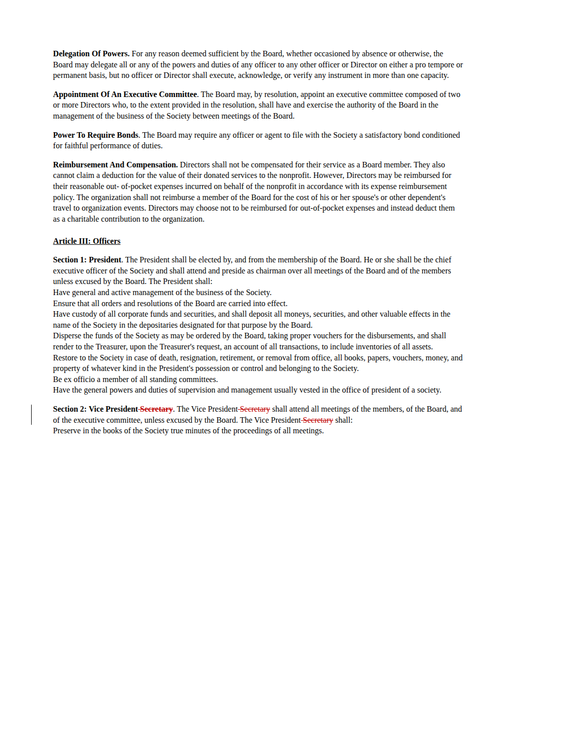Delegation Of Powers. For any reason deemed sufficient by the Board, whether occasioned by absence or otherwise, the Board may delegate all or any of the powers and duties of any officer to any other officer or Director on either a pro tempore or permanent basis, but no officer or Director shall execute, acknowledge, or verify any instrument in more than one capacity.
Appointment Of An Executive Committee. The Board may, by resolution, appoint an executive committee composed of two or more Directors who, to the extent provided in the resolution, shall have and exercise the authority of the Board in the management of the business of the Society between meetings of the Board.
Power To Require Bonds. The Board may require any officer or agent to file with the Society a satisfactory bond conditioned for faithful performance of duties.
Reimbursement And Compensation. Directors shall not be compensated for their service as a Board member. They also cannot claim a deduction for the value of their donated services to the nonprofit. However, Directors may be reimbursed for their reasonable out- of-pocket expenses incurred on behalf of the nonprofit in accordance with its expense reimbursement policy. The organization shall not reimburse a member of the Board for the cost of his or her spouse's or other dependent's travel to organization events. Directors may choose not to be reimbursed for out-of-pocket expenses and instead deduct them as a charitable contribution to the organization.
Article III: Officers
Section 1: President. The President shall be elected by, and from the membership of the Board. He or she shall be the chief executive officer of the Society and shall attend and preside as chairman over all meetings of the Board and of the members unless excused by the Board. The President shall:
Have general and active management of the business of the Society.
Ensure that all orders and resolutions of the Board are carried into effect.
Have custody of all corporate funds and securities, and shall deposit all moneys, securities, and other valuable effects in the name of the Society in the depositaries designated for that purpose by the Board.
Disperse the funds of the Society as may be ordered by the Board, taking proper vouchers for the disbursements, and shall render to the Treasurer, upon the Treasurer's request, an account of all transactions, to include inventories of all assets.
Restore to the Society in case of death, resignation, retirement, or removal from office, all books, papers, vouchers, money, and property of whatever kind in the President's possession or control and belonging to the Society.
Be ex officio a member of all standing committees.
Have the general powers and duties of supervision and management usually vested in the office of president of a society.
Section 2: Vice President Secretary. The Vice President Secretary shall attend all meetings of the members, of the Board, and of the executive committee, unless excused by the Board. The Vice President Secretary shall:
Preserve in the books of the Society true minutes of the proceedings of all meetings.